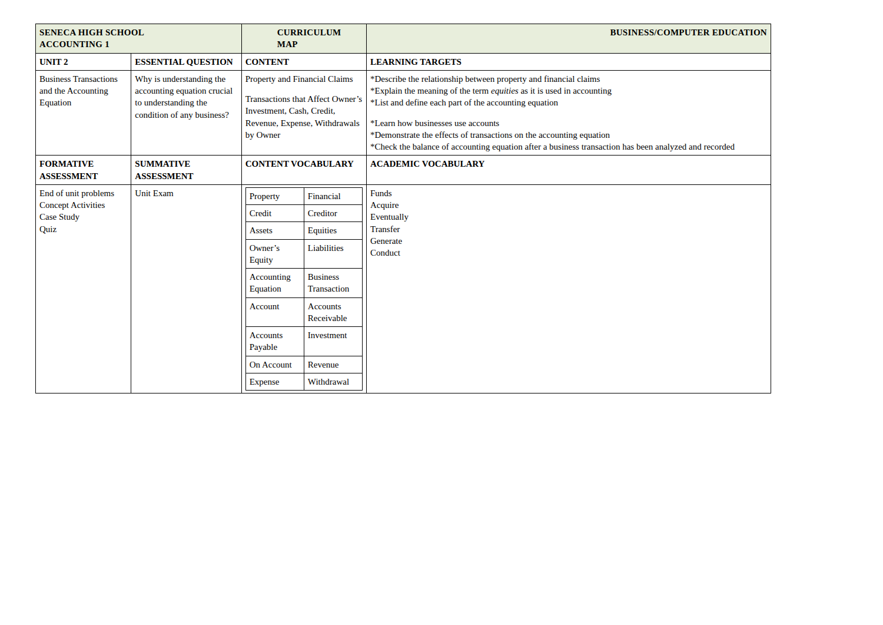| SENECA HIGH SCHOOL ACCOUNTING 1 | CURRICULUM MAP | BUSINESS/COMPUTER EDUCATION |
| UNIT 2 | ESSENTIAL QUESTION | CONTENT | LEARNING TARGETS |
| Business Transactions and the Accounting Equation | Why is understanding the accounting equation crucial to understanding the condition of any business? | Property and Financial Claims Transactions that Affect Owner’s Investment, Cash, Credit, Revenue, Expense, Withdrawals by Owner | *Describe the relationship between property and financial claims *Explain the meaning of the term equities as it is used in accounting *List and define each part of the accounting equation *Learn how businesses use accounts *Demonstrate the effects of transactions on the accounting equation *Check the balance of accounting equation after a business transaction has been analyzed and recorded |
| FORMATIVE ASSESSMENT | SUMMATIVE ASSESSMENT | CONTENT VOCABULARY | ACADEMIC VOCABULARY |
| End of unit problems Concept Activities Case Study Quiz | Unit Exam | / Property / Financial / / Credit / Creditor / / Assets / Equities / / Owner’s Equity / Liabilities / / Accounting Equation / Business Transaction / / Account / Accounts Receivable / / Accounts Payable / Investment / / On Account / Revenue / / Expense / Withdrawal / | Funds Acquire Eventually Transfer Generate Conduct |